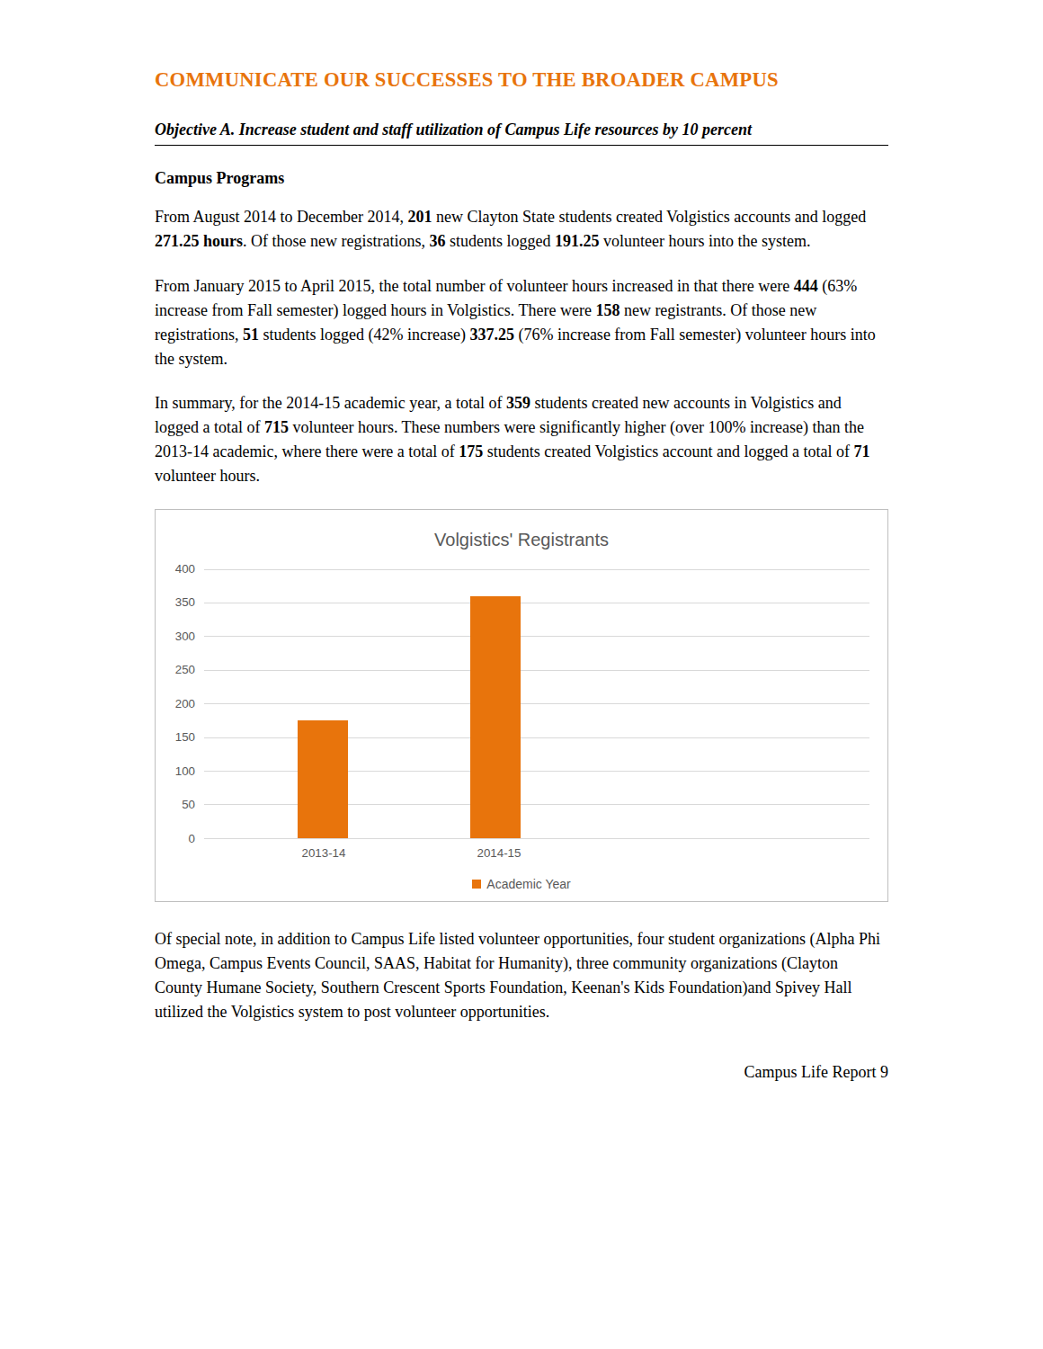COMMUNICATE OUR SUCCESSES TO THE BROADER CAMPUS
Objective A. Increase student and staff utilization of Campus Life resources by 10 percent
Campus Programs
From August 2014 to December 2014, 201 new Clayton State students created Volgistics accounts and logged 271.25 hours. Of those new registrations, 36 students logged 191.25 volunteer hours into the system.
From January 2015 to April 2015, the total number of volunteer hours increased in that there were 444 (63% increase from Fall semester) logged hours in Volgistics. There were 158 new registrants. Of those new registrations, 51 students logged (42% increase) 337.25 (76% increase from Fall semester) volunteer hours into the system.
In summary, for the 2014-15 academic year, a total of 359 students created new accounts in Volgistics and logged a total of 715 volunteer hours. These numbers were significantly higher (over 100% increase) than the 2013-14 academic, where there were a total of 175 students created Volgistics account and logged a total of 71 volunteer hours.
Volgistics' Registrants
400
350
300
250
200
150
100
50
0
2013-14
2014-15
Academic Year
Of special note, in addition to Campus Life listed volunteer opportunities, four student organizations (Alpha Phi Omega, Campus Events Council, SAAS, Habitat for Humanity), three community organizations (Clayton County Humane Society, Southern Crescent Sports Foundation, Keenan's Kids Foundation)and Spivey Hall utilized the Volgistics system to post volunteer opportunities.
Campus Life Report 9